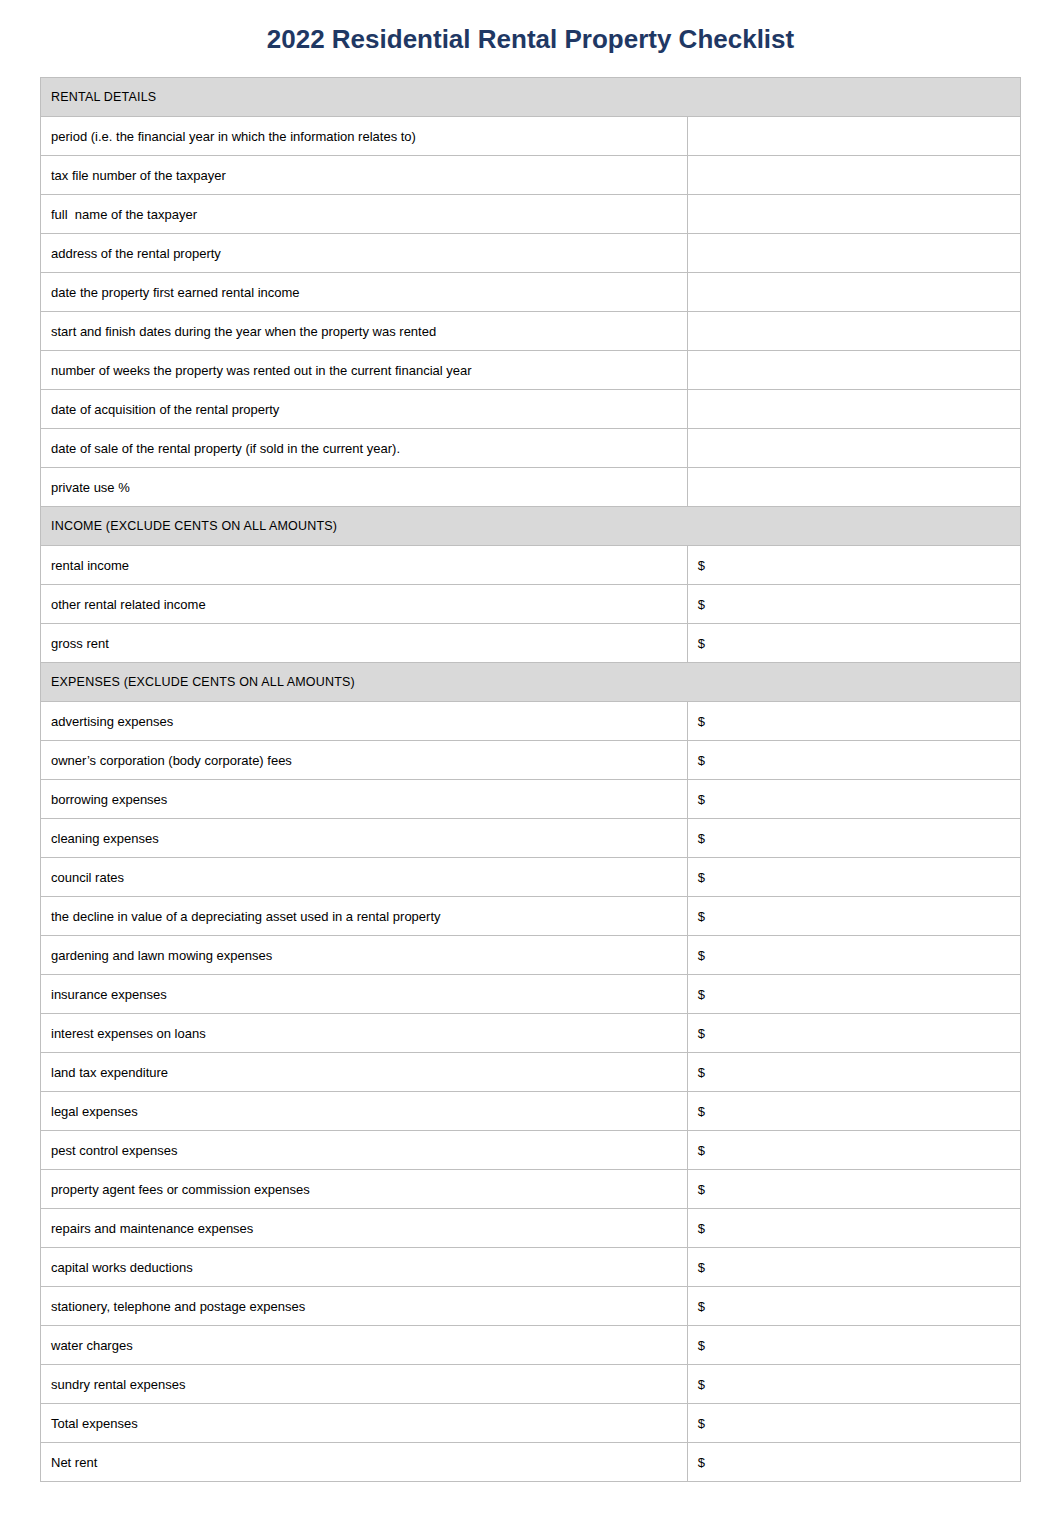2022 Residential Rental Property Checklist
| RENTAL DETAILS |
| period (i.e. the financial year in which the information relates to) | |
| tax file number of the taxpayer | |
| full name of the taxpayer | |
| address of the rental property | |
| date the property first earned rental income | |
| start and finish dates during the year when the property was rented | |
| number of weeks the property was rented out in the current financial year | |
| date of acquisition of the rental property | |
| date of sale of the rental property (if sold in the current year). | |
| private use % | |
| INCOME (EXCLUDE CENTS ON ALL AMOUNTS) |
| rental income | $ |
| other rental related income | $ |
| gross rent | $ |
| EXPENSES (EXCLUDE CENTS ON ALL AMOUNTS) |
| advertising expenses | $ |
| owner’s corporation (body corporate) fees | $ |
| borrowing expenses | $ |
| cleaning expenses | $ |
| council rates | $ |
| the decline in value of a depreciating asset used in a rental property | $ |
| gardening and lawn mowing expenses | $ |
| insurance expenses | $ |
| interest expenses on loans | $ |
| land tax expenditure | $ |
| legal expenses | $ |
| pest control expenses | $ |
| property agent fees or commission expenses | $ |
| repairs and maintenance expenses | $ |
| capital works deductions | $ |
| stationery, telephone and postage expenses | $ |
| water charges | $ |
| sundry rental expenses | $ |
| Total expenses | $ |
| Net rent | $ |